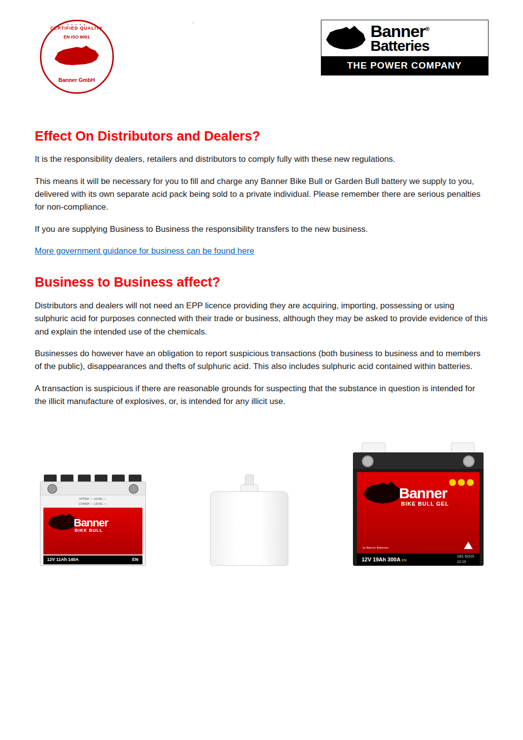'
• • • • •
CERTIFIED QUALITY
EN ISO 9001
Banner GmbH
Banner®Batteries
THE POWER COMPANY
Effect On Distributors and Dealers?
It is the responsibility dealers, retailers and distributors to comply fully with these new regulations.
This means it will be necessary for you to fill and charge any Banner Bike Bull or Garden Bull battery we supply to you, delivered with its own separate acid pack being sold to a private individual. Please remember there are serious penalties for non-compliance.
If you are supplying Business to Business the responsibility transfers to the new business.
More government guidance for business can be found here
Business to Business affect?
Distributors and dealers will not need an EPP licence providing they are acquiring, importing, possessing or using sulphuric acid for purposes connected with their trade or business, although they may be asked to provide evidence of this and explain the intended use of the chemicals.
Businesses do however have an obligation to report suspicious transactions (both business to business and to members of the public), disappearances and thefts of sulphuric acid. This also includes sulphuric acid contained within batteries.
A transaction is suspicious if there are reasonable grounds for suspecting that the substance in question is intended for the illicit manufacture of explosives, or, is intended for any illicit use.
UPPER — LEVEL —
LOWER — LEVEL —
Banner
BIKE BULL
12V 11Ah 140A EN
Banner
BIKE BULL GEL
by Banner Batteries
12V 19Ah 300A EN GEL 52101
12-19